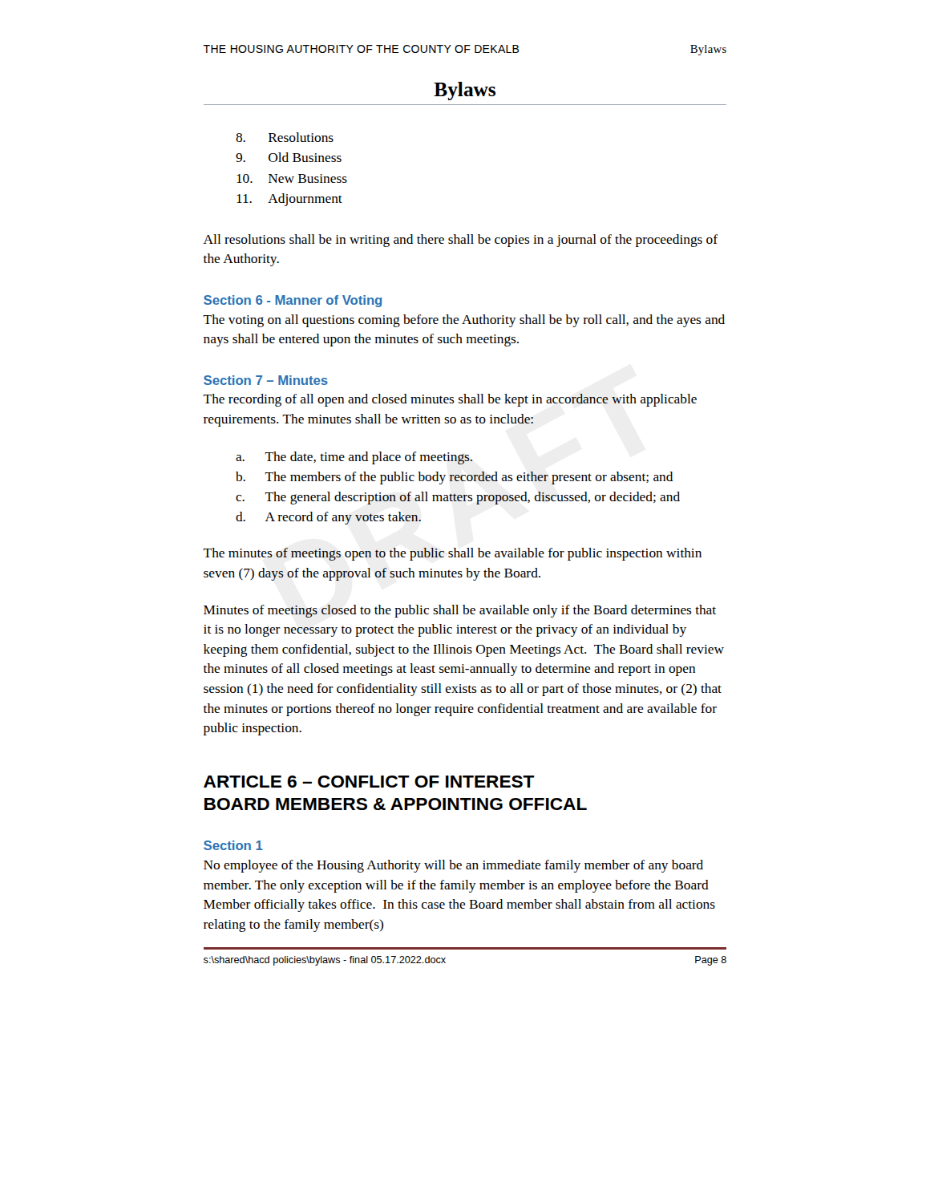DRAFT
The Housing Authority of the County of DeKalb
Bylaws
Bylaws
8. Resolutions
9. Old Business
10. New Business
11. Adjournment
All resolutions shall be in writing and there shall be copies in a journal of the proceedings of the Authority.
Section 6 - Manner of Voting
The voting on all questions coming before the Authority shall be by roll call, and the ayes and nays shall be entered upon the minutes of such meetings.
Section 7 – Minutes
The recording of all open and closed minutes shall be kept in accordance with applicable requirements. The minutes shall be written so as to include:
a. The date, time and place of meetings.
b. The members of the public body recorded as either present or absent; and
c. The general description of all matters proposed, discussed, or decided; and
d. A record of any votes taken.
The minutes of meetings open to the public shall be available for public inspection within seven (7) days of the approval of such minutes by the Board.
Minutes of meetings closed to the public shall be available only if the Board determines that it is no longer necessary to protect the public interest or the privacy of an individual by keeping them confidential, subject to the Illinois Open Meetings Act. The Board shall review the minutes of all closed meetings at least semi-annually to determine and report in open session (1) the need for confidentiality still exists as to all or part of those minutes, or (2) that the minutes or portions thereof no longer require confidential treatment and are available for public inspection.
ARTICLE 6 – CONFLICT OF INTERESTBOARD MEMBERS & APPOINTING OFFICAL
Section 1
No employee of the Housing Authority will be an immediate family member of any board member. The only exception will be if the family member is an employee before the Board Member officially takes office. In this case the Board member shall abstain from all actions relating to the family member(s)
s:\shared\hacd policies\bylaws - final 05.17.2022.docx
Page 8